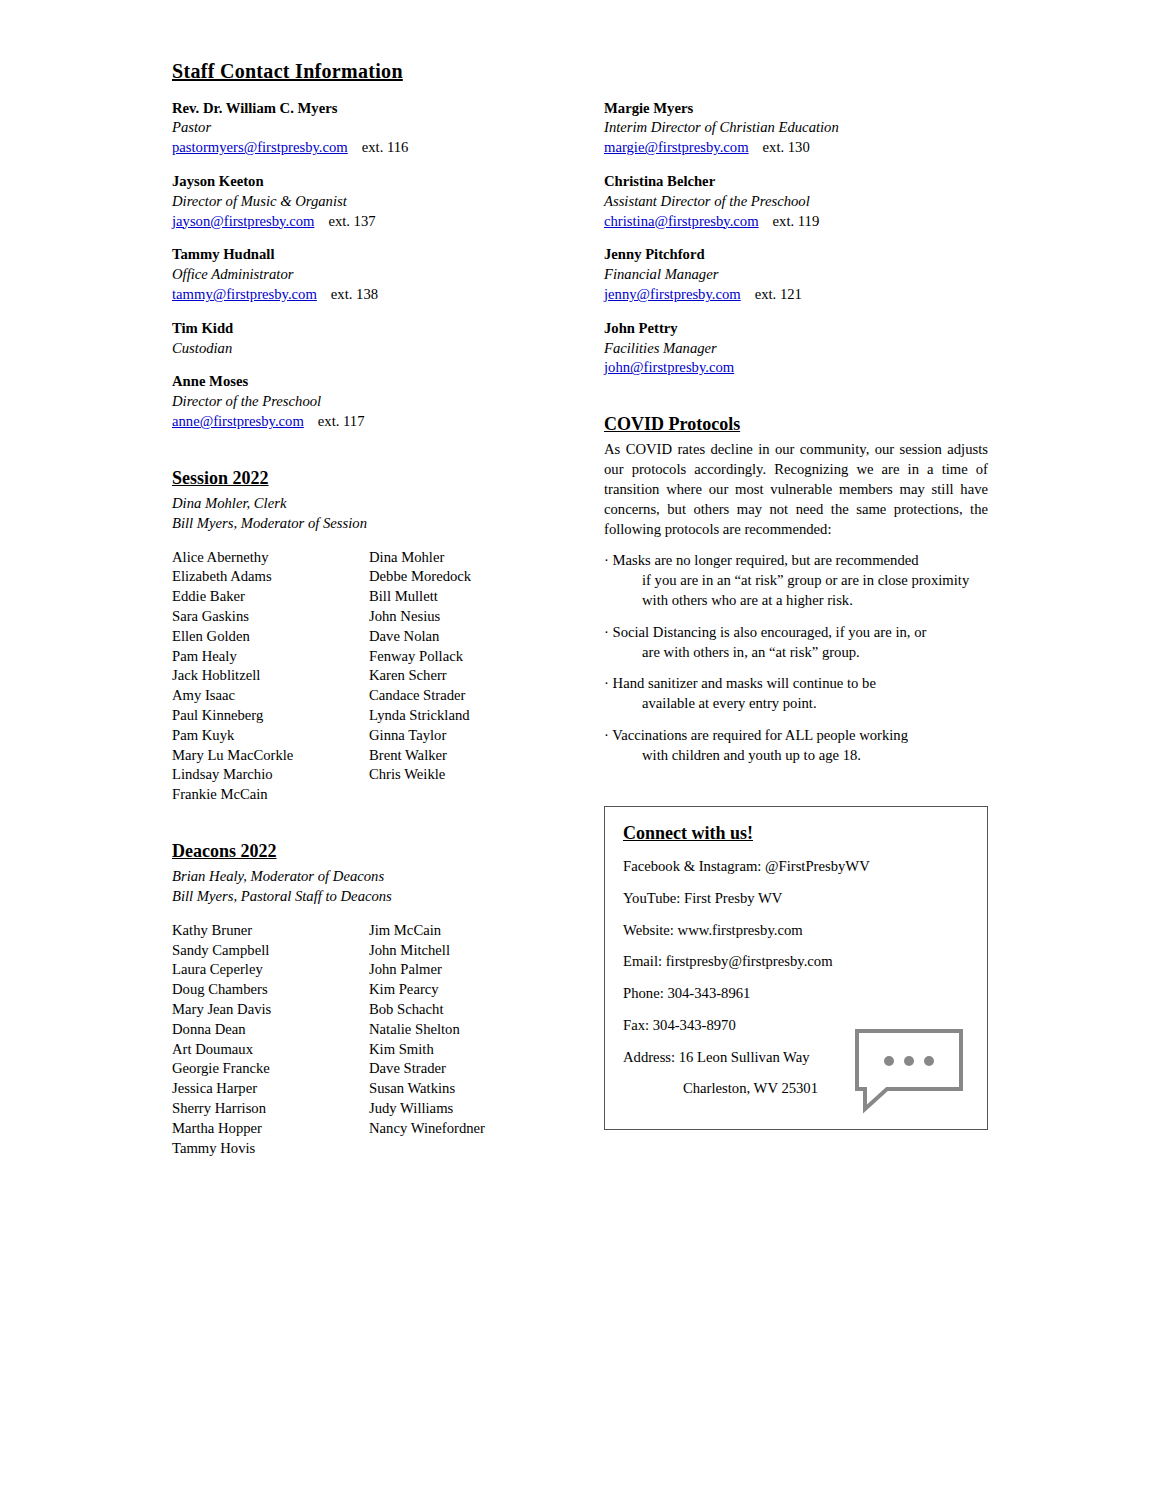Staff Contact Information
Rev. Dr. William C. Myers
Pastor
pastormyers@firstpresby.com ext. 116
Jayson Keeton
Director of Music & Organist
jayson@firstpresby.com ext. 137
Tammy Hudnall
Office Administrator
tammy@firstpresby.com ext. 138
Tim Kidd
Custodian
Anne Moses
Director of the Preschool
anne@firstpresby.com ext. 117
Session 2022
Dina Mohler, Clerk
Bill Myers, Moderator of Session
Alice Abernethy
Elizabeth Adams
Eddie Baker
Sara Gaskins
Ellen Golden
Pam Healy
Jack Hoblitzell
Amy Isaac
Paul Kinneberg
Pam Kuyk
Mary Lu MacCorkle
Lindsay Marchio
Frankie McCain
Dina Mohler
Debbe Moredock
Bill Mullett
John Nesius
Dave Nolan
Fenway Pollack
Karen Scherr
Candace Strader
Lynda Strickland
Ginna Taylor
Brent Walker
Chris Weikle
Deacons 2022
Brian Healy, Moderator of Deacons
Bill Myers, Pastoral Staff to Deacons
Kathy Bruner
Sandy Campbell
Laura Ceperley
Doug Chambers
Mary Jean Davis
Donna Dean
Art Doumaux
Georgie Francke
Jessica Harper
Sherry Harrison
Martha Hopper
Tammy Hovis
Jim McCain
John Mitchell
John Palmer
Kim Pearcy
Bob Schacht
Natalie Shelton
Kim Smith
Dave Strader
Susan Watkins
Judy Williams
Nancy Winefordner
Margie Myers
Interim Director of Christian Education
margie@firstpresby.com ext. 130
Christina Belcher
Assistant Director of the Preschool
christina@firstpresby.com ext. 119
Jenny Pitchford
Financial Manager
jenny@firstpresby.com ext. 121
John Pettry
Facilities Manager
john@firstpresby.com
COVID Protocols
As COVID rates decline in our community, our session adjusts our protocols accordingly. Recognizing we are in a time of transition where our most vulnerable members may still have concerns, but others may not need the same protections, the following protocols are recommended:
· Masks are no longer required, but are recommended if you are in an “at risk” group or are in close proximity with others who are at a higher risk.
· Social Distancing is also encouraged, if you are in, or are with others in, an “at risk” group.
· Hand sanitizer and masks will continue to be available at every entry point.
· Vaccinations are required for ALL people working with children and youth up to age 18.
Connect with us!
Facebook & Instagram: @FirstPresbyWV
YouTube: First Presby WV
Website: www.firstpresby.com
Email: firstpresby@firstpresby.com
Phone: 304-343-8961
Fax: 304-343-8970
Address: 16 Leon Sullivan Way
Charleston, WV 25301